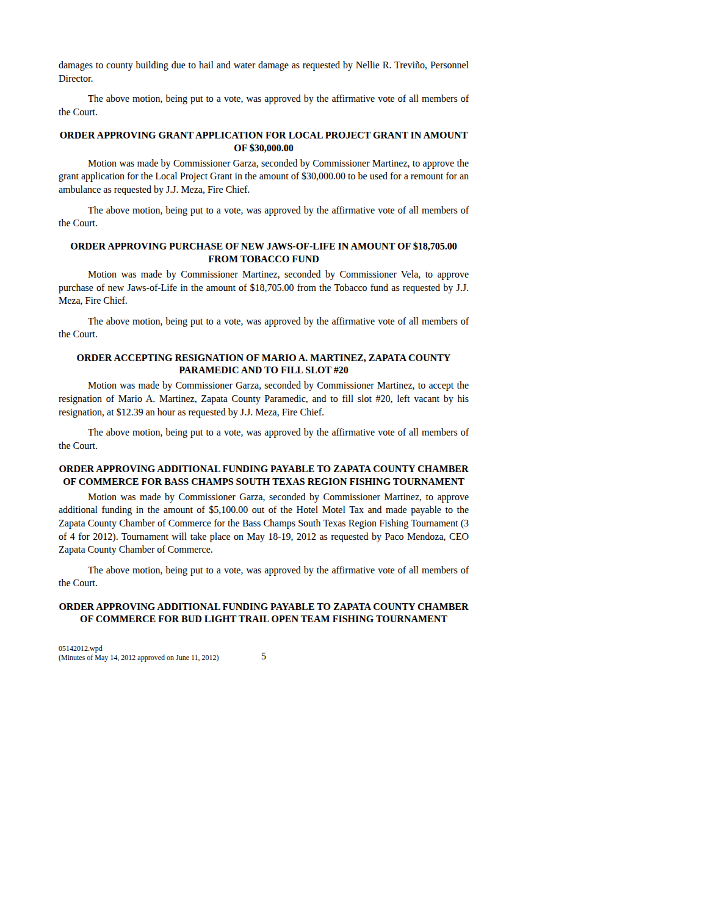damages to county building due to hail and water damage as requested by Nellie R. Treviño, Personnel Director.
The above motion, being put to a vote, was approved by the affirmative vote of all members of the Court.
Order Approving Grant Application for Local Project Grant in Amount of $30,000.00
Motion was made by Commissioner Garza, seconded by Commissioner Martinez, to approve the grant application for the Local Project Grant in the amount of $30,000.00 to be used for a remount for an ambulance as requested by J.J. Meza, Fire Chief.
The above motion, being put to a vote, was approved by the affirmative vote of all members of the Court.
Order Approving Purchase of New Jaws-of-Life in Amount of $18,705.00 from Tobacco Fund
Motion was made by Commissioner Martinez, seconded by Commissioner Vela, to approve purchase of new Jaws-of-Life in the amount of $18,705.00 from the Tobacco fund as requested by J.J. Meza, Fire Chief.
The above motion, being put to a vote, was approved by the affirmative vote of all members of the Court.
Order Accepting Resignation of Mario A. Martinez, Zapata County Paramedic and to Fill Slot #20
Motion was made by Commissioner Garza, seconded by Commissioner Martinez, to accept the resignation of Mario A. Martinez, Zapata County Paramedic, and to fill slot #20, left vacant by his resignation, at $12.39 an hour as requested by J.J. Meza, Fire Chief.
The above motion, being put to a vote, was approved by the affirmative vote of all members of the Court.
Order Approving Additional Funding Payable to Zapata County Chamber of Commerce for Bass Champs South Texas Region Fishing Tournament
Motion was made by Commissioner Garza, seconded by Commissioner Martinez, to approve additional funding in the amount of $5,100.00 out of the Hotel Motel Tax and made payable to the Zapata County Chamber of Commerce for the Bass Champs South Texas Region Fishing Tournament (3 of 4 for 2012). Tournament will take place on May 18-19, 2012 as requested by Paco Mendoza, CEO Zapata County Chamber of Commerce.
The above motion, being put to a vote, was approved by the affirmative vote of all members of the Court.
Order Approving Additional Funding Payable to Zapata County Chamber of Commerce for Bud Light Trail Open Team Fishing Tournament
05142012.wpd (Minutes of May 14, 2012 approved on June 11, 2012) 5